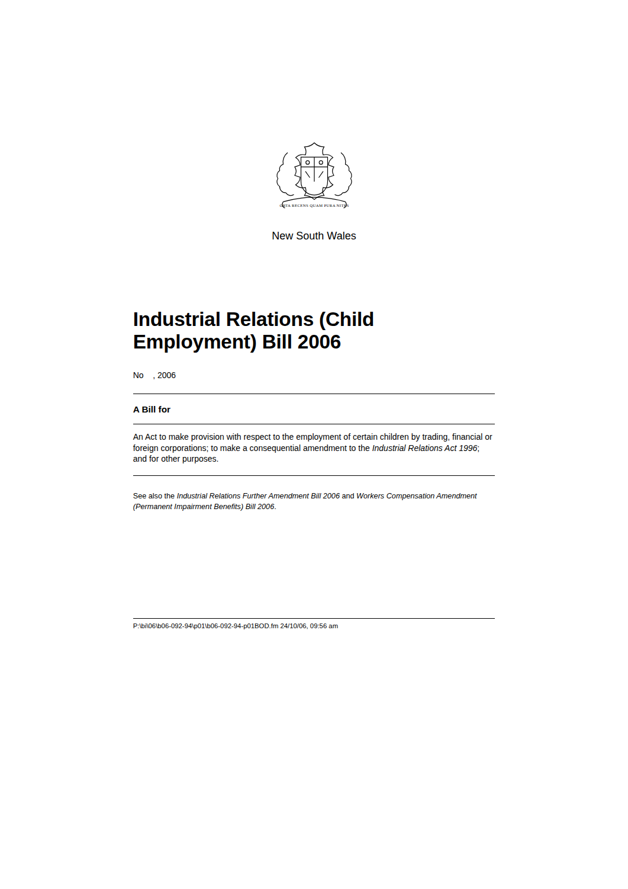New South Wales
Industrial Relations (Child
Employment) Bill 2006
No , 2006
A Bill for
An Act to make provision with respect to the employment of certain children by trading, financial or foreign corporations; to make a consequential amendment to the Industrial Relations Act 1996; and for other purposes.
See also the Industrial Relations Further Amendment Bill 2006 and Workers Compensation Amendment (Permanent Impairment Benefits) Bill 2006.
P:\bi\06\b06-092-94\p01\b06-092-94-p01BOD.fm 24/10/06, 09:56 am